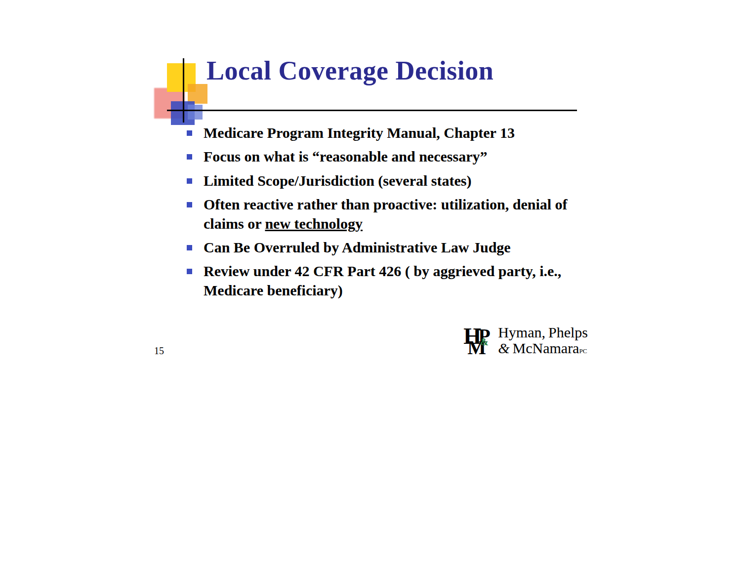Local Coverage Decision
Medicare Program Integrity Manual, Chapter 13
Focus on what is “reasonable and necessary”
Limited Scope/Jurisdiction (several states)
Often reactive rather than proactive: utilization, denial of claims or new technology
Can Be Overruled by Administrative Law Judge
Review under 42 CFR Part 426 ( by aggrieved party, i.e., Medicare beneficiary)
15
H P M &
Hyman, Phelps & McNamaraPC